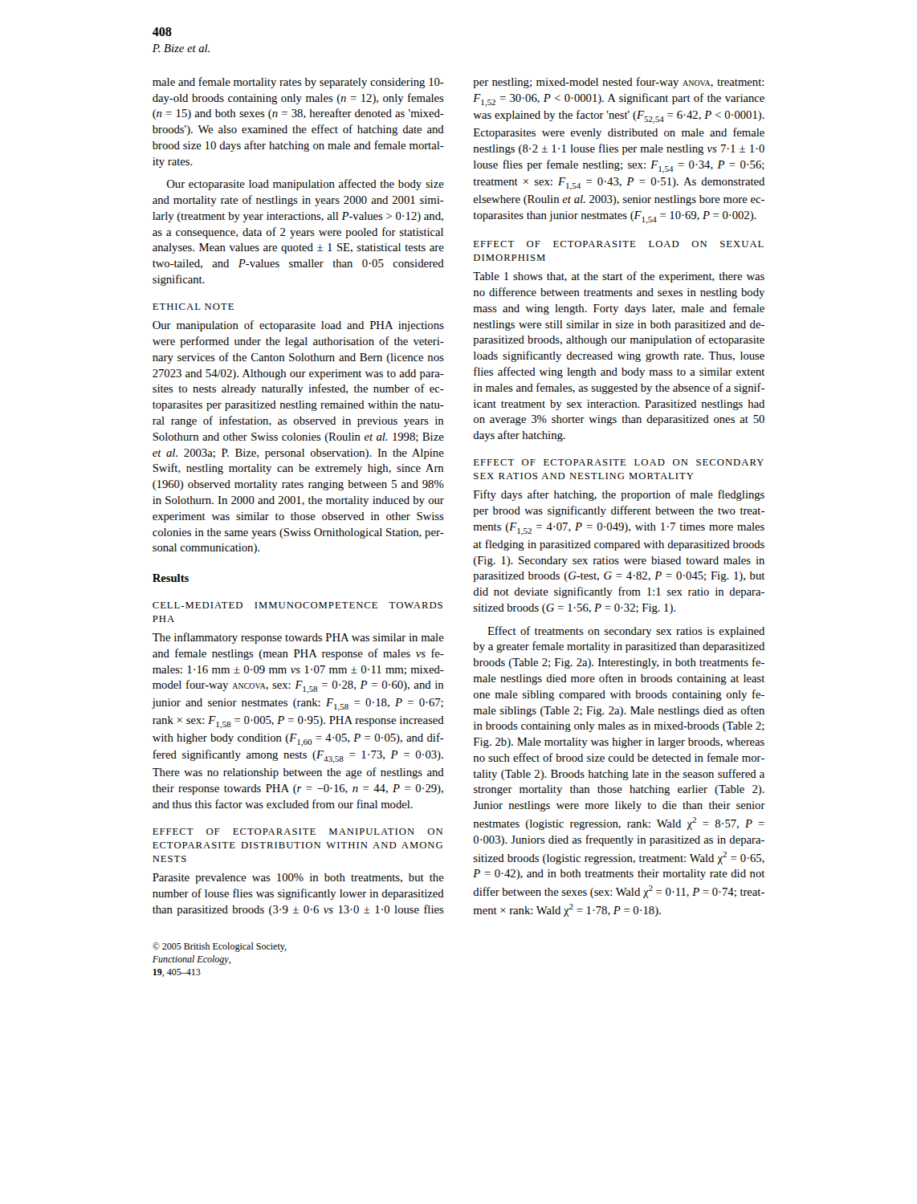408
P. Bize et al.
male and female mortality rates by separately considering 10-day-old broods containing only males (n = 12), only females (n = 15) and both sexes (n = 38, hereafter denoted as 'mixed-broods'). We also examined the effect of hatching date and brood size 10 days after hatching on male and female mortality rates.
Our ectoparasite load manipulation affected the body size and mortality rate of nestlings in years 2000 and 2001 similarly (treatment by year interactions, all P-values > 0·12) and, as a consequence, data of 2 years were pooled for statistical analyses. Mean values are quoted ± 1 SE, statistical tests are two-tailed, and P-values smaller than 0·05 considered significant.
Ethical note
Our manipulation of ectoparasite load and PHA injections were performed under the legal authorisation of the veterinary services of the Canton Solothurn and Bern (licence nos 27023 and 54/02). Although our experiment was to add parasites to nests already naturally infested, the number of ectoparasites per parasitized nestling remained within the natural range of infestation, as observed in previous years in Solothurn and other Swiss colonies (Roulin et al. 1998; Bize et al. 2003a; P. Bize, personal observation). In the Alpine Swift, nestling mortality can be extremely high, since Arn (1960) observed mortality rates ranging between 5 and 98% in Solothurn. In 2000 and 2001, the mortality induced by our experiment was similar to those observed in other Swiss colonies in the same years (Swiss Ornithological Station, personal communication).
Results
Cell-mediated immunocompetence towards PHA
The inflammatory response towards PHA was similar in male and female nestlings (mean PHA response of males vs females: 1·16 mm ± 0·09 mm vs 1·07 mm ± 0·11 mm; mixed-model four-way ancova, sex: F1,58 = 0·28, P = 0·60), and in junior and senior nestmates (rank: F1,58 = 0·18, P = 0·67; rank × sex: F1,58 = 0·005, P = 0·95). PHA response increased with higher body condition (F1,60 = 4·05, P = 0·05), and differed significantly among nests (F43,58 = 1·73, P = 0·03). There was no relationship between the age of nestlings and their response towards PHA (r = −0·16, n = 44, P = 0·29), and thus this factor was excluded from our final model.
Effect of ectoparasite manipulation on ectoparasite distribution within and among nests
Parasite prevalence was 100% in both treatments, but the number of louse flies was significantly lower in deparasitized than parasitized broods (3·9 ± 0·6 vs 13·0 ± 1·0 louse flies per nestling; mixed-model nested four-way anova, treatment: F1,52 = 30·06, P < 0·0001). A significant part of the variance was explained by the factor 'nest' (F52,54 = 6·42, P < 0·0001). Ectoparasites were evenly distributed on male and female nestlings (8·2 ± 1·1 louse flies per male nestling vs 7·1 ± 1·0 louse flies per female nestling; sex: F1,54 = 0·34, P = 0·56; treatment × sex: F1,54 = 0·43, P = 0·51). As demonstrated elsewhere (Roulin et al. 2003), senior nestlings bore more ectoparasites than junior nestmates (F1,54 = 10·69, P = 0·002).
Effect of ectoparasite load on sexual dimorphism
Table 1 shows that, at the start of the experiment, there was no difference between treatments and sexes in nestling body mass and wing length. Forty days later, male and female nestlings were still similar in size in both parasitized and deparasitized broods, although our manipulation of ectoparasite loads significantly decreased wing growth rate. Thus, louse flies affected wing length and body mass to a similar extent in males and females, as suggested by the absence of a significant treatment by sex interaction. Parasitized nestlings had on average 3% shorter wings than deparasitized ones at 50 days after hatching.
Effect of ectoparasite load on secondary sex ratios and nestling mortality
Fifty days after hatching, the proportion of male fledglings per brood was significantly different between the two treatments (F1,52 = 4·07, P = 0·049), with 1·7 times more males at fledging in parasitized compared with deparasitized broods (Fig. 1). Secondary sex ratios were biased toward males in parasitized broods (G-test, G = 4·82, P = 0·045; Fig. 1), but did not deviate significantly from 1:1 sex ratio in deparasitized broods (G = 1·56, P = 0·32; Fig. 1).
Effect of treatments on secondary sex ratios is explained by a greater female mortality in parasitized than deparasitized broods (Table 2; Fig. 2a). Interestingly, in both treatments female nestlings died more often in broods containing at least one male sibling compared with broods containing only female siblings (Table 2; Fig. 2a). Male nestlings died as often in broods containing only males as in mixed-broods (Table 2; Fig. 2b). Male mortality was higher in larger broods, whereas no such effect of brood size could be detected in female mortality (Table 2). Broods hatching late in the season suffered a stronger mortality than those hatching earlier (Table 2). Junior nestlings were more likely to die than their senior nestmates (logistic regression, rank: Wald χ2 = 8·57, P = 0·003). Juniors died as frequently in parasitized as in deparasitized broods (logistic regression, treatment: Wald χ2 = 0·65, P = 0·42), and in both treatments their mortality rate did not differ between the sexes (sex: Wald χ2 = 0·11, P = 0·74; treatment × rank: Wald χ2 = 1·78, P = 0·18).
© 2005 British Ecological Society,
Functional Ecology,
19, 405–413